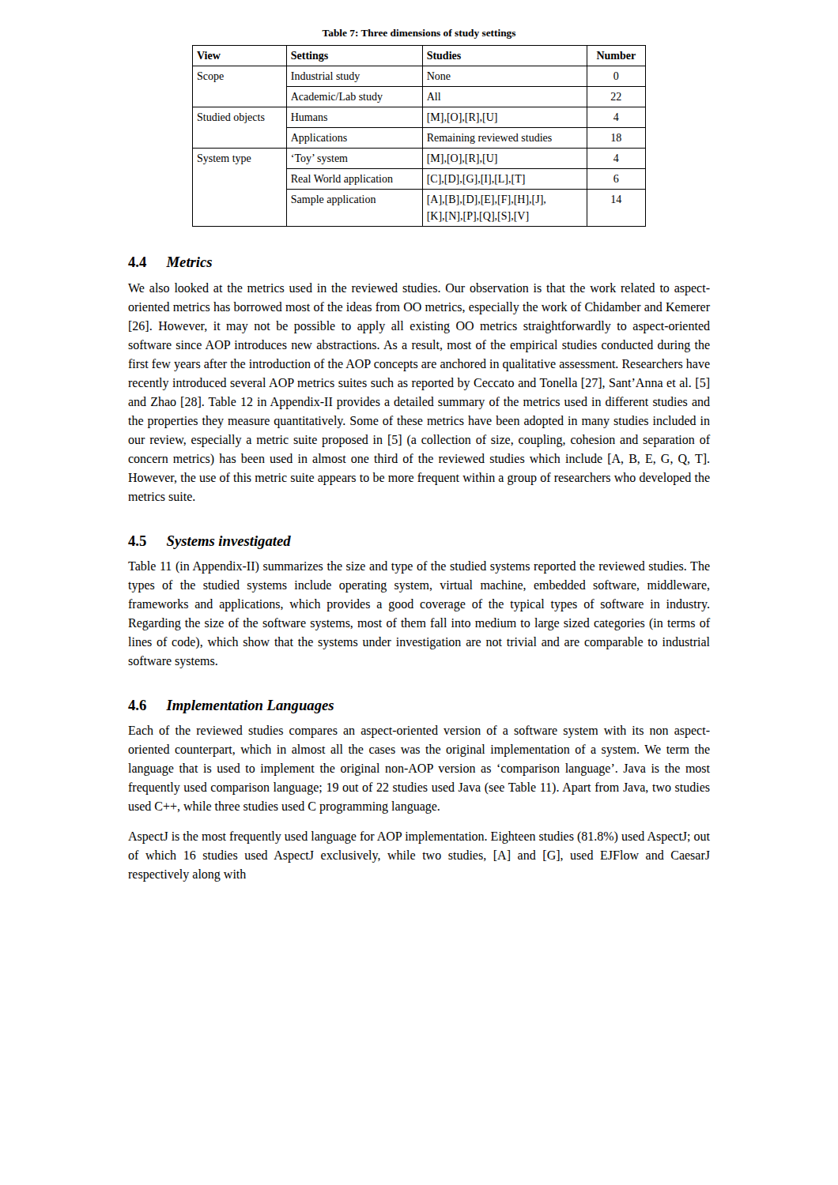Table 7: Three dimensions of study settings
| View | Settings | Studies | Number |
| --- | --- | --- | --- |
| Scope | Industrial study | None | 0 |
| Academic/Lab study | All | 22 |
| Studied objects | Humans | [M],[O],[R],[U] | 4 |
| Applications | Remaining reviewed studies | 18 |
| System type | ‘Toy’ system | [M],[O],[R],[U] | 4 |
| Real World application | [C],[D],[G],[I],[L],[T] | 6 |
| Sample application | [A],[B],[D],[E],[F],[H],[J], [K],[N],[P],[Q],[S],[V] | 14 |
4.4 Metrics
We also looked at the metrics used in the reviewed studies. Our observation is that the work related to aspect-oriented metrics has borrowed most of the ideas from OO metrics, especially the work of Chidamber and Kemerer [26]. However, it may not be possible to apply all existing OO metrics straightforwardly to aspect-oriented software since AOP introduces new abstractions. As a result, most of the empirical studies conducted during the first few years after the introduction of the AOP concepts are anchored in qualitative assessment. Researchers have recently introduced several AOP metrics suites such as reported by Ceccato and Tonella [27], Sant’Anna et al. [5] and Zhao [28]. Table 12 in Appendix-II provides a detailed summary of the metrics used in different studies and the properties they measure quantitatively. Some of these metrics have been adopted in many studies included in our review, especially a metric suite proposed in [5] (a collection of size, coupling, cohesion and separation of concern metrics) has been used in almost one third of the reviewed studies which include [A, B, E, G, Q, T]. However, the use of this metric suite appears to be more frequent within a group of researchers who developed the metrics suite.
4.5 Systems investigated
Table 11 (in Appendix-II) summarizes the size and type of the studied systems reported the reviewed studies. The types of the studied systems include operating system, virtual machine, embedded software, middleware, frameworks and applications, which provides a good coverage of the typical types of software in industry. Regarding the size of the software systems, most of them fall into medium to large sized categories (in terms of lines of code), which show that the systems under investigation are not trivial and are comparable to industrial software systems.
4.6 Implementation Languages
Each of the reviewed studies compares an aspect-oriented version of a software system with its non aspect-oriented counterpart, which in almost all the cases was the original implementation of a system. We term the language that is used to implement the original non-AOP version as ‘comparison language’. Java is the most frequently used comparison language; 19 out of 22 studies used Java (see Table 11). Apart from Java, two studies used C++, while three studies used C programming language.
AspectJ is the most frequently used language for AOP implementation. Eighteen studies (81.8%) used AspectJ; out of which 16 studies used AspectJ exclusively, while two studies, [A] and [G], used EJFlow and CaesarJ respectively along with